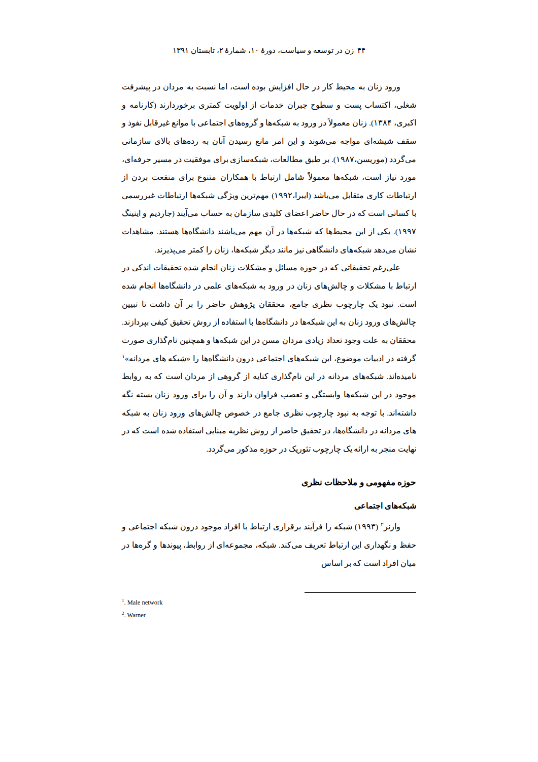۴۴ زن در توسعه و سیاست، دورهٔ ۱۰، شمارهٔ ۲، تابستان ۱۳۹۱
ورود زنان به محیط کار در حال افزایش بوده است، اما نسبت به مردان در پیشرفت شغلی، اکتساب پست و سطوح جبران خدمات از اولویت کمتری برخوردارند (کارنامه و اکبری، ۱۳۸۴). زنان معمولاً در ورود به شبکه‌ها و گروه‌های اجتماعی با موانع غیرقابل نفوذ و سقف شیشه‌ای مواجه می‌شوند و این امر مانع رسیدن آنان به رده‌های بالای سازمانی می‌گردد (موریسن،۱۹۸۷). بر طبق مطالعات، شبکه‌سازی برای موفقیت در مسیر حرفه‌ای، مورد نیاز است، شبکه‌ها معمولاً شامل ارتباط با همکاران متنوع برای منفعت بردن از ارتباطات کاری متقابل می‌باشد (ایبرا،۱۹۹۲) مهم‌ترین ویژگی شبکه‌ها ارتباطات غیررسمی با کسانی است که در حال حاضر اعضای کلیدی سازمان به حساب می‌آیند (جاردیم و اینینگ ۱۹۹۷). یکی از این محیط‌ها که شبکه‌ها در آن مهم می‌باشند دانشگاه‌ها هستند. مشاهدات نشان می‌دهد شبکه‌های دانشگاهی نیز مانند دیگر شبکه‌ها، زنان را کمتر می‌پذیرند.
علی‌رغم تحقیقاتی که در حوزه مسائل و مشکلات زنان انجام شده تحقیقات اندکی در ارتباط با مشکلات و چالش‌های زنان در ورود به شبکه‌های علمی در دانشگاه‌ها انجام شده است. نبود یک چارچوب نظری جامع، محققان پژوهش حاضر را بر آن داشت تا تبیین چالش‌های ورود زنان به این شبکه‌ها در دانشگاه‌ها با استفاده از روش تحقیق کیفی بپردازند. محققان به علت وجود تعداد زیادی مردان مسن در این شبکه‌ها و همچنین نام‌گذاری صورت گرفته در ادبیات موضوع، این شبکه‌های اجتماعی درون دانشگاه‌ها را «شبکه های مردانه»۱ نامیده‌اند. شبکه‌های مردانه در این نام‌گذاری کنایه از گروهی از مردان است که به روابط موجود در این شبکه‌ها وابستگی و تعصب فراوان دارند و آن را برای ورود زنان بسته نگه داشته‌اند. با توجه به نبود چارچوب نظری جامع در خصوص چالش‌های ورود زنان به شبکه های مردانه در دانشگاه‌ها، در تحقیق حاضر از روش نظریه مبنایی استفاده شده است که در نهایت منجر به ارائه یک چارچوب تئوریک در حوزه مذکور می‌گردد.
حوزه مفهومی و ملاحظات نظری
شبکه‌های اجتماعی
وارنر۲ (۱۹۹۳) شبکه را فرآیند برقراری ارتباط با افراد موجود درون شبکه اجتماعی و حفظ و نگهداری این ارتباط تعریف می‌کند. شبکه، مجموعه‌ای از روابط، پیوندها و گره‌ها در میان افراد است که بر اساس
1. Male network
2. Warner